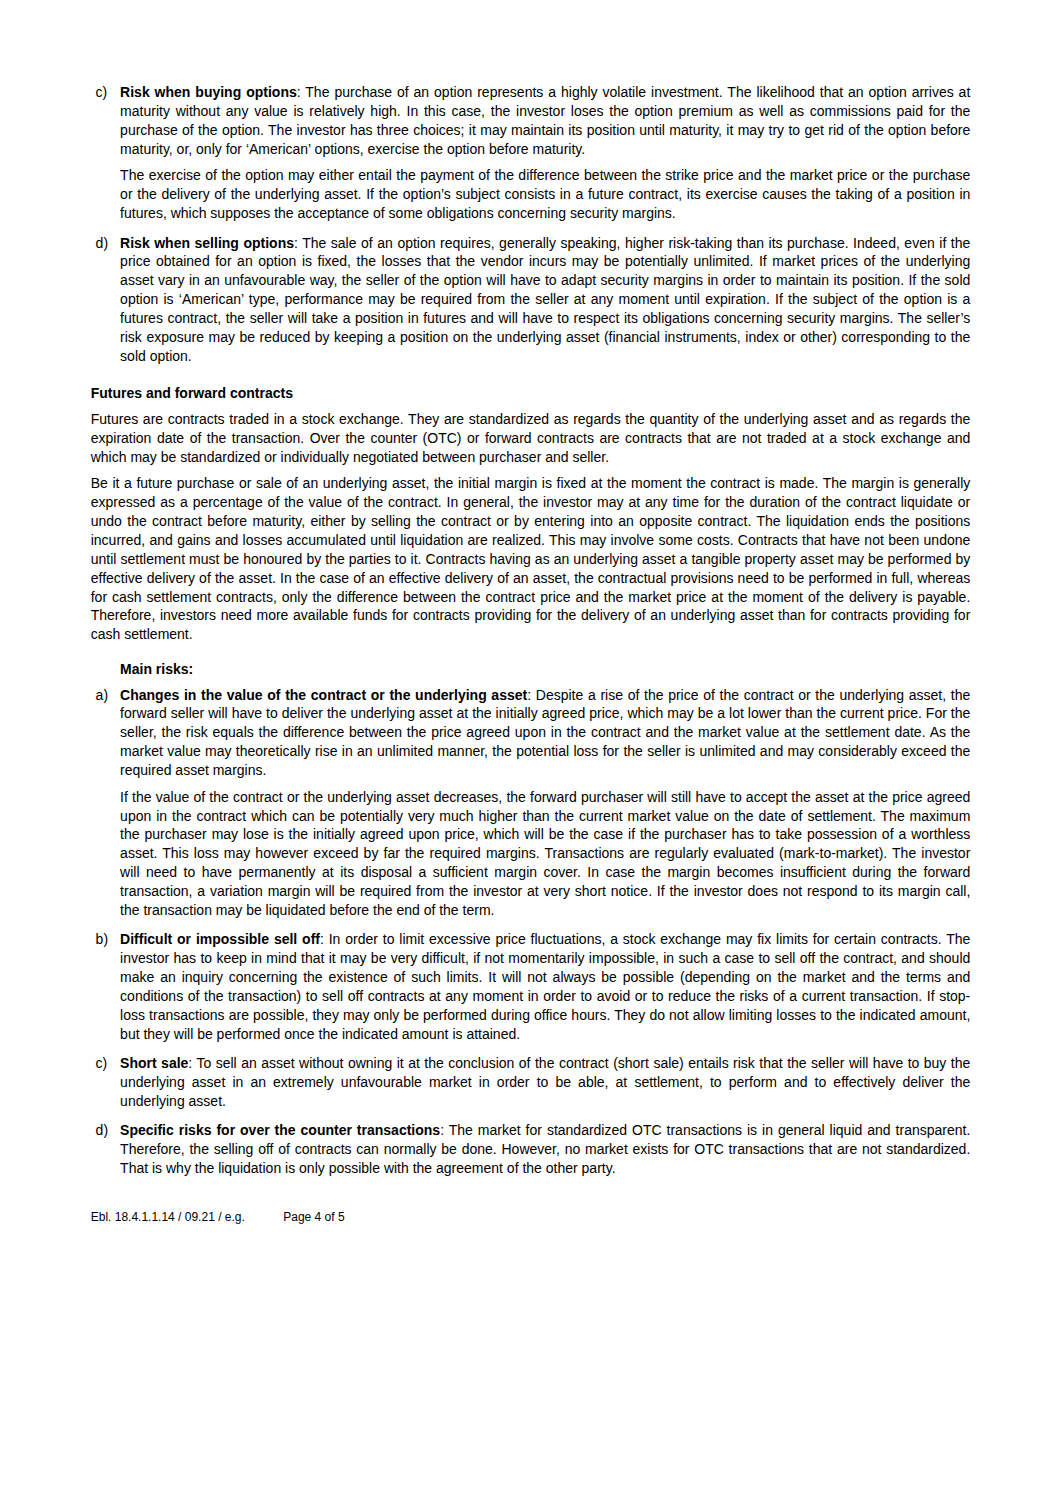c)
Risk when buying options: The purchase of an option represents a highly volatile investment. The likelihood that an option arrives at maturity without any value is relatively high. In this case, the investor loses the option premium as well as commissions paid for the purchase of the option. The investor has three choices; it may maintain its position until maturity, it may try to get rid of the option before maturity, or, only for ‘American’ options, exercise the option before maturity.
The exercise of the option may either entail the payment of the difference between the strike price and the market price or the purchase or the delivery of the underlying asset. If the option’s subject consists in a future contract, its exercise causes the taking of a position in futures, which supposes the acceptance of some obligations concerning security margins.
d)
Risk when selling options: The sale of an option requires, generally speaking, higher risk-taking than its purchase. Indeed, even if the price obtained for an option is fixed, the losses that the vendor incurs may be potentially unlimited. If market prices of the underlying asset vary in an unfavourable way, the seller of the option will have to adapt security margins in order to maintain its position. If the sold option is ‘American’ type, performance may be required from the seller at any moment until expiration. If the subject of the option is a futures contract, the seller will take a position in futures and will have to respect its obligations concerning security margins. The seller’s risk exposure may be reduced by keeping a position on the underlying asset (financial instruments, index or other) corresponding to the sold option.
Futures and forward contracts
Futures are contracts traded in a stock exchange. They are standardized as regards the quantity of the underlying asset and as regards the expiration date of the transaction. Over the counter (OTC) or forward contracts are contracts that are not traded at a stock exchange and which may be standardized or individually negotiated between purchaser and seller.
Be it a future purchase or sale of an underlying asset, the initial margin is fixed at the moment the contract is made. The margin is generally expressed as a percentage of the value of the contract. In general, the investor may at any time for the duration of the contract liquidate or undo the contract before maturity, either by selling the contract or by entering into an opposite contract. The liquidation ends the positions incurred, and gains and losses accumulated until liquidation are realized. This may involve some costs. Contracts that have not been undone until settlement must be honoured by the parties to it. Contracts having as an underlying asset a tangible property asset may be performed by effective delivery of the asset. In the case of an effective delivery of an asset, the contractual provisions need to be performed in full, whereas for cash settlement contracts, only the difference between the contract price and the market price at the moment of the delivery is payable. Therefore, investors need more available funds for contracts providing for the delivery of an underlying asset than for contracts providing for cash settlement.
Main risks:
a)
Changes in the value of the contract or the underlying asset: Despite a rise of the price of the contract or the underlying asset, the forward seller will have to deliver the underlying asset at the initially agreed price, which may be a lot lower than the current price. For the seller, the risk equals the difference between the price agreed upon in the contract and the market value at the settlement date. As the market value may theoretically rise in an unlimited manner, the potential loss for the seller is unlimited and may considerably exceed the required asset margins.
If the value of the contract or the underlying asset decreases, the forward purchaser will still have to accept the asset at the price agreed upon in the contract which can be potentially very much higher than the current market value on the date of settlement. The maximum the purchaser may lose is the initially agreed upon price, which will be the case if the purchaser has to take possession of a worthless asset. This loss may however exceed by far the required margins. Transactions are regularly evaluated (mark-to-market). The investor will need to have permanently at its disposal a sufficient margin cover. In case the margin becomes insufficient during the forward transaction, a variation margin will be required from the investor at very short notice. If the investor does not respond to its margin call, the transaction may be liquidated before the end of the term.
b)
Difficult or impossible sell off: In order to limit excessive price fluctuations, a stock exchange may fix limits for certain contracts. The investor has to keep in mind that it may be very difficult, if not momentarily impossible, in such a case to sell off the contract, and should make an inquiry concerning the existence of such limits. It will not always be possible (depending on the market and the terms and conditions of the transaction) to sell off contracts at any moment in order to avoid or to reduce the risks of a current transaction. If stop-loss transactions are possible, they may only be performed during office hours. They do not allow limiting losses to the indicated amount, but they will be performed once the indicated amount is attained.
c)
Short sale: To sell an asset without owning it at the conclusion of the contract (short sale) entails risk that the seller will have to buy the underlying asset in an extremely unfavourable market in order to be able, at settlement, to perform and to effectively deliver the underlying asset.
d)
Specific risks for over the counter transactions: The market for standardized OTC transactions is in general liquid and transparent. Therefore, the selling off of contracts can normally be done. However, no market exists for OTC transactions that are not standardized. That is why the liquidation is only possible with the agreement of the other party.
Ebl. 18.4.1.1.14 / 09.21 / e.g. Page 4 of 5